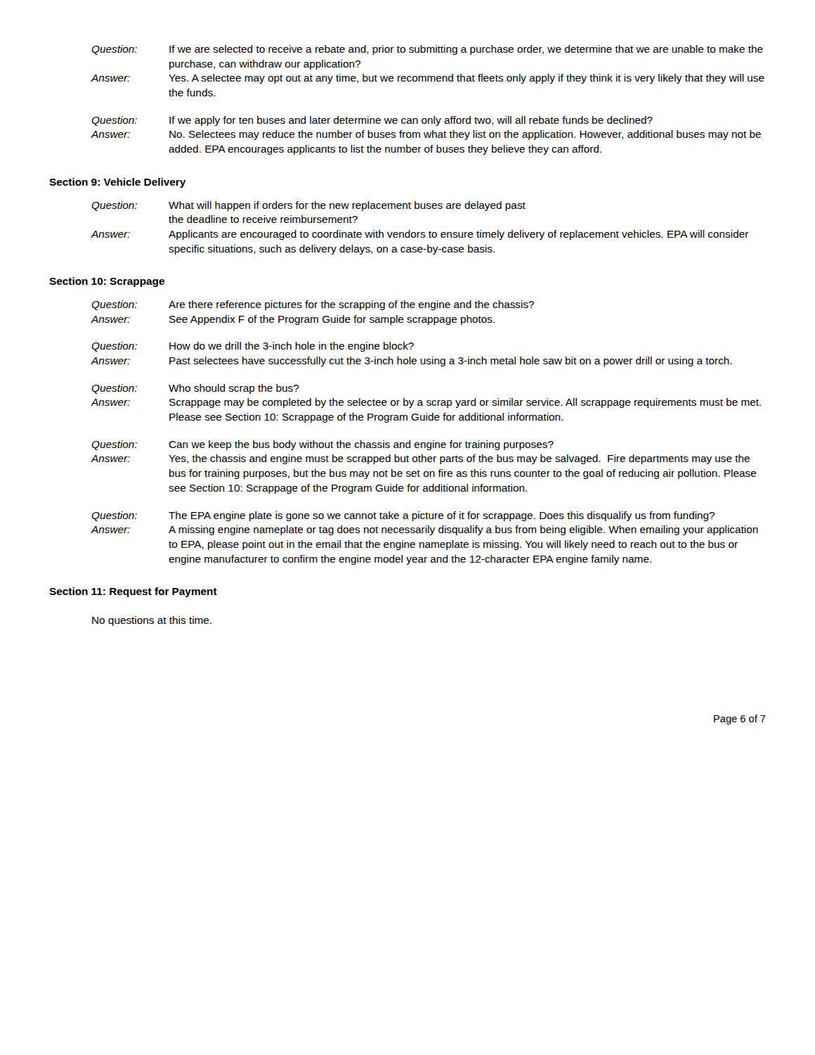Question:
If we are selected to receive a rebate and, prior to submitting a purchase order, we determine that we are unable to make the purchase, can withdraw our application?
Answer:
Yes. A selectee may opt out at any time, but we recommend that fleets only apply if they think it is very likely that they will use the funds.
Question:
If we apply for ten buses and later determine we can only afford two, will all rebate funds be declined?
Answer:
No. Selectees may reduce the number of buses from what they list on the application. However, additional buses may not be added. EPA encourages applicants to list the number of buses they believe they can afford.
Section 9: Vehicle Delivery
Question:
What will happen if orders for the new replacement buses are delayed past
the deadline to receive reimbursement?
Answer:
Applicants are encouraged to coordinate with vendors to ensure timely delivery of replacement vehicles. EPA will consider specific situations, such as delivery delays, on a case-by-case basis.
Section 10: Scrappage
Question:
Are there reference pictures for the scrapping of the engine and the chassis?
Answer:
See Appendix F of the Program Guide for sample scrappage photos.
Question:
How do we drill the 3-inch hole in the engine block?
Answer:
Past selectees have successfully cut the 3-inch hole using a 3-inch metal hole saw bit on a power drill or using a torch.
Question:
Who should scrap the bus?
Answer:
Scrappage may be completed by the selectee or by a scrap yard or similar service. All scrappage requirements must be met. Please see Section 10: Scrappage of the Program Guide for additional information.
Question:
Can we keep the bus body without the chassis and engine for training purposes?
Answer:
Yes, the chassis and engine must be scrapped but other parts of the bus may be salvaged. Fire departments may use the bus for training purposes, but the bus may not be set on fire as this runs counter to the goal of reducing air pollution. Please see Section 10: Scrappage of the Program Guide for additional information.
Question:
The EPA engine plate is gone so we cannot take a picture of it for scrappage. Does this disqualify us from funding?
Answer:
A missing engine nameplate or tag does not necessarily disqualify a bus from being eligible. When emailing your application to EPA, please point out in the email that the engine nameplate is missing. You will likely need to reach out to the bus or engine manufacturer to confirm the engine model year and the 12-character EPA engine family name.
Section 11: Request for Payment
No questions at this time.
Page 6 of 7